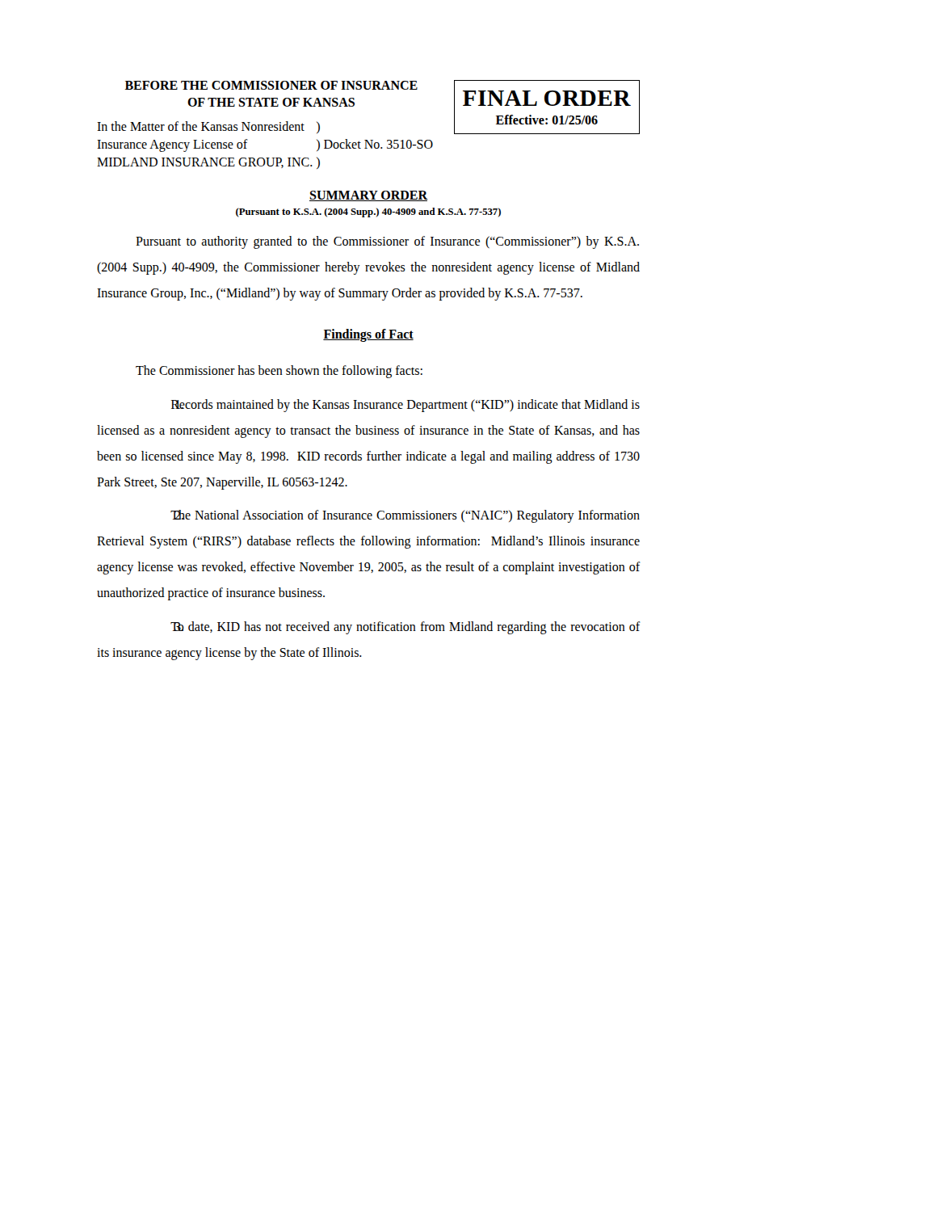FINAL ORDER
Effective: 01/25/06
BEFORE THE COMMISSIONER OF INSURANCE
OF THE STATE OF KANSAS
| In the Matter of the Kansas Nonresident | ) | | |
| Insurance Agency License of | ) | Docket No. | 3510-SO |
| MIDLAND INSURANCE GROUP, INC. | ) | | |
SUMMARY ORDER
(Pursuant to K.S.A. (2004 Supp.) 40-4909 and K.S.A. 77-537)
Pursuant to authority granted to the Commissioner of Insurance (“Commissioner”) by K.S.A. (2004 Supp.) 40-4909, the Commissioner hereby revokes the nonresident agency license of Midland Insurance Group, Inc., (“Midland”) by way of Summary Order as provided by K.S.A. 77-537.
Findings of Fact
The Commissioner has been shown the following facts:
1. Records maintained by the Kansas Insurance Department (“KID”) indicate that Midland is licensed as a nonresident agency to transact the business of insurance in the State of Kansas, and has been so licensed since May 8, 1998. KID records further indicate a legal and mailing address of 1730 Park Street, Ste 207, Naperville, IL 60563-1242.
2. The National Association of Insurance Commissioners (“NAIC”) Regulatory Information Retrieval System (“RIRS”) database reflects the following information: Midland’s Illinois insurance agency license was revoked, effective November 19, 2005, as the result of a complaint investigation of unauthorized practice of insurance business.
3. To date, KID has not received any notification from Midland regarding the revocation of its insurance agency license by the State of Illinois.